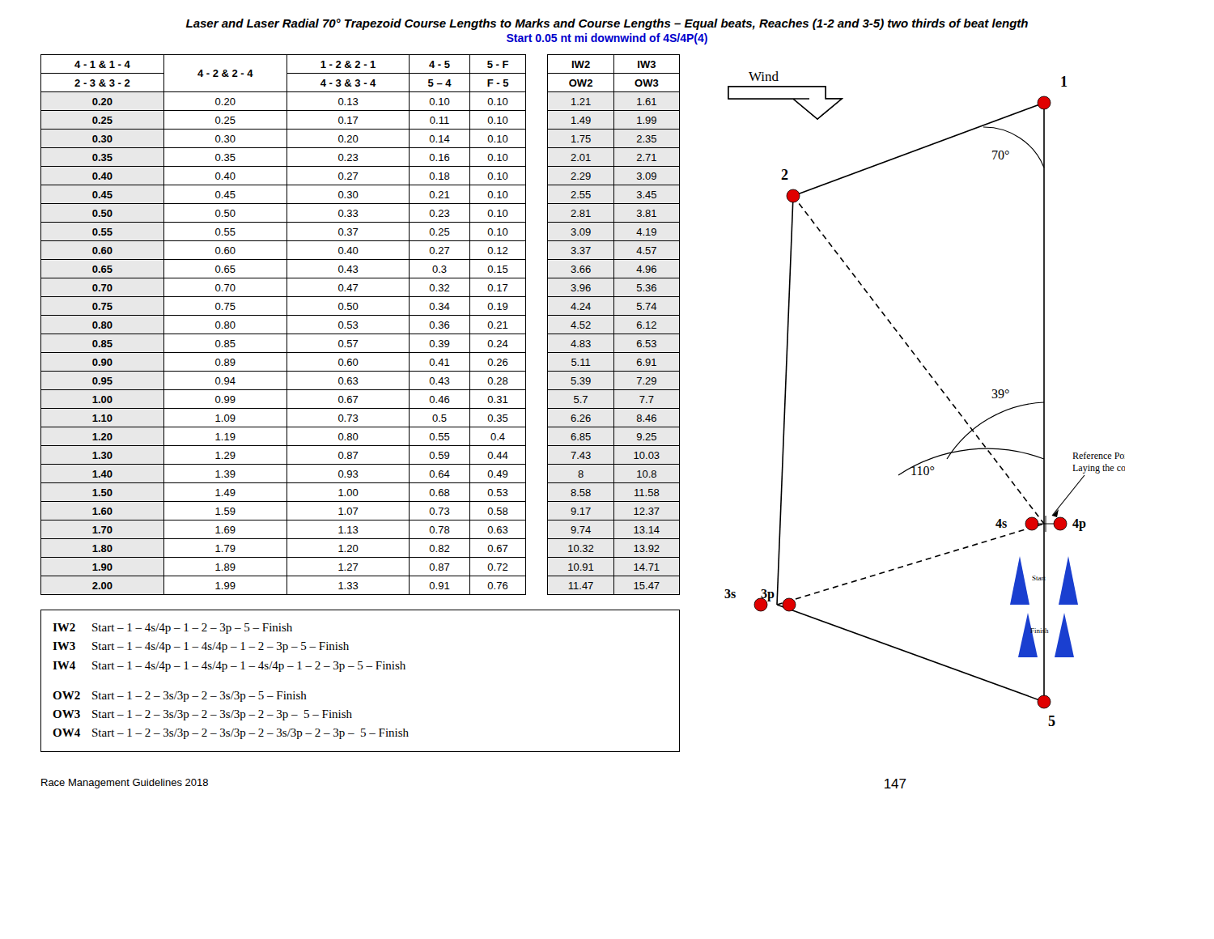Laser and Laser Radial 70° Trapezoid Course Lengths to Marks and Course Lengths – Equal beats, Reaches (1-2 and 3-5) two thirds of beat length
Start 0.05 nt mi downwind of 4S/4P(4)
| 4 - 1 & 1 - 4 | 4 - 2 & 2 - 4 | 1 - 2 & 2 - 1 | 4 - 5 | 5 - F | | IW2 | IW3 |
| --- | --- | --- | --- | --- | --- | --- | --- |
| 2 - 3 & 3 - 2 | 4 - 3 & 3 - 4 | 5 – 4 | F - 5 | | OW2 | OW3 |
| 0.20 | 0.20 | 0.13 | 0.10 | 0.10 | | 1.21 | 1.61 |
| 0.25 | 0.25 | 0.17 | 0.11 | 0.10 | | 1.49 | 1.99 |
| 0.30 | 0.30 | 0.20 | 0.14 | 0.10 | | 1.75 | 2.35 |
| 0.35 | 0.35 | 0.23 | 0.16 | 0.10 | | 2.01 | 2.71 |
| 0.40 | 0.40 | 0.27 | 0.18 | 0.10 | | 2.29 | 3.09 |
| 0.45 | 0.45 | 0.30 | 0.21 | 0.10 | | 2.55 | 3.45 |
| 0.50 | 0.50 | 0.33 | 0.23 | 0.10 | | 2.81 | 3.81 |
| 0.55 | 0.55 | 0.37 | 0.25 | 0.10 | | 3.09 | 4.19 |
| 0.60 | 0.60 | 0.40 | 0.27 | 0.12 | | 3.37 | 4.57 |
| 0.65 | 0.65 | 0.43 | 0.3 | 0.15 | | 3.66 | 4.96 |
| 0.70 | 0.70 | 0.47 | 0.32 | 0.17 | | 3.96 | 5.36 |
| 0.75 | 0.75 | 0.50 | 0.34 | 0.19 | | 4.24 | 5.74 |
| 0.80 | 0.80 | 0.53 | 0.36 | 0.21 | | 4.52 | 6.12 |
| 0.85 | 0.85 | 0.57 | 0.39 | 0.24 | | 4.83 | 6.53 |
| 0.90 | 0.89 | 0.60 | 0.41 | 0.26 | | 5.11 | 6.91 |
| 0.95 | 0.94 | 0.63 | 0.43 | 0.28 | | 5.39 | 7.29 |
| 1.00 | 0.99 | 0.67 | 0.46 | 0.31 | | 5.7 | 7.7 |
| 1.10 | 1.09 | 0.73 | 0.5 | 0.35 | | 6.26 | 8.46 |
| 1.20 | 1.19 | 0.80 | 0.55 | 0.4 | | 6.85 | 9.25 |
| 1.30 | 1.29 | 0.87 | 0.59 | 0.44 | | 7.43 | 10.03 |
| 1.40 | 1.39 | 0.93 | 0.64 | 0.49 | | 8 | 10.8 |
| 1.50 | 1.49 | 1.00 | 0.68 | 0.53 | | 8.58 | 11.58 |
| 1.60 | 1.59 | 1.07 | 0.73 | 0.58 | | 9.17 | 12.37 |
| 1.70 | 1.69 | 1.13 | 0.78 | 0.63 | | 9.74 | 13.14 |
| 1.80 | 1.79 | 1.20 | 0.82 | 0.67 | | 10.32 | 13.92 |
| 1.90 | 1.89 | 1.27 | 0.87 | 0.72 | | 10.91 | 14.71 |
| 2.00 | 1.99 | 1.33 | 0.91 | 0.76 | | 11.47 | 15.47 |
IW2 Start – 1 – 4s/4p – 1 – 2 – 3p – 5 – Finish
IW3 Start – 1 – 4s/4p – 1 – 4s/4p – 1 – 2 – 3p – 5 – Finish
IW4 Start – 1 – 4s/4p – 1 – 4s/4p – 1 – 4s/4p – 1 – 2 – 3p – 5 – Finish
OW2 Start – 1 – 2 – 3s/3p – 2 – 3s/3p – 5 – Finish
OW3 Start – 1 – 2 – 3s/3p – 2 – 3s/3p – 2 – 3p – 5 – Finish
OW4 Start – 1 – 2 – 3s/3p – 2 – 3s/3p – 2 – 3s/3p – 2 – 3p – 5 – Finish
Wind 70° 39° 110° Reference Point for Laying the course 1 2 4s 4p 3s 3p 5 Start Finish
Race Management Guidelines 2018
147